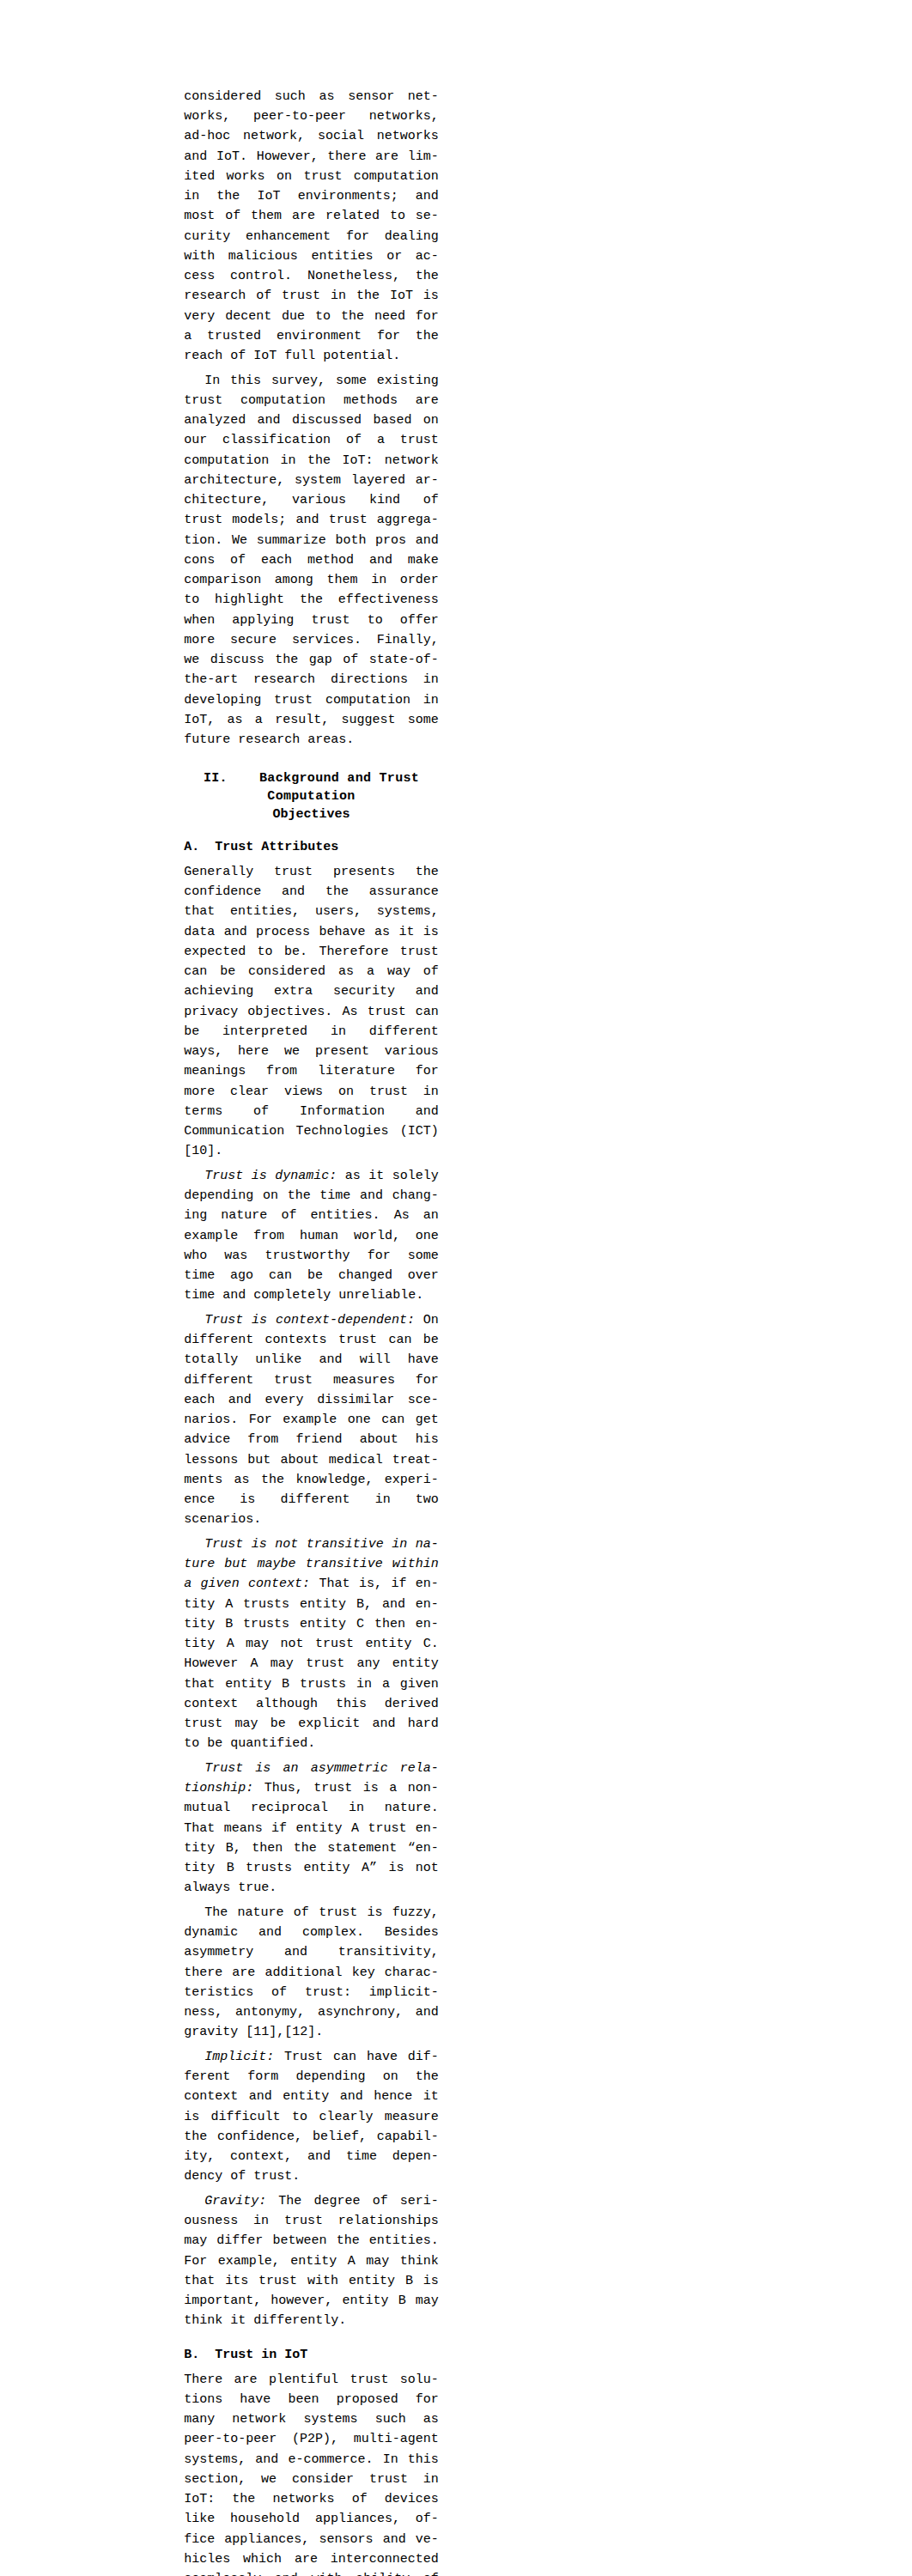considered such as sensor networks, peer-to-peer networks, ad-hoc network, social networks and IoT. However, there are limited works on trust computation in the IoT environments; and most of them are related to security enhancement for dealing with malicious entities or access control. Nonetheless, the research of trust in the IoT is very decent due to the need for a trusted environment for the reach of IoT full potential.
In this survey, some existing trust computation methods are analyzed and discussed based on our classification of a trust computation in the IoT: network architecture, system layered architecture, various kind of trust models; and trust aggregation. We summarize both pros and cons of each method and make comparison among them in order to highlight the effectiveness when applying trust to offer more secure services. Finally, we discuss the gap of state-of-the-art research directions in developing trust computation in IoT, as a result, suggest some future research areas.
II. Background and Trust Computation Objectives
A. Trust Attributes
Generally trust presents the confidence and the assurance that entities, users, systems, data and process behave as it is expected to be. Therefore trust can be considered as a way of achieving extra security and privacy objectives. As trust can be interpreted in different ways, here we present various meanings from literature for more clear views on trust in terms of Information and Communication Technologies (ICT) [10].
Trust is dynamic: as it solely depending on the time and changing nature of entities. As an example from human world, one who was trustworthy for some time ago can be changed over time and completely unreliable.
Trust is context-dependent: On different contexts trust can be totally unlike and will have different trust measures for each and every dissimilar scenarios. For example one can get advice from friend about his lessons but about medical treatments as the knowledge, experience is different in two scenarios.
Trust is not transitive in nature but maybe transitive within a given context: That is, if entity A trusts entity B, and entity B trusts entity C then entity A may not trust entity C. However A may trust any entity that entity B trusts in a given context although this derived trust may be explicit and hard to be quantified.
Trust is an asymmetric relationship: Thus, trust is a non-mutual reciprocal in nature. That means if entity A trust entity B, then the statement “entity B trusts entity A” is not always true.
The nature of trust is fuzzy, dynamic and complex. Besides asymmetry and transitivity, there are additional key characteristics of trust: implicitness, antonymy, asynchrony, and gravity [11],[12].
Implicit: Trust can have different form depending on the context and entity and hence it is difficult to clearly measure the confidence, belief, capability, context, and time dependency of trust.
Gravity: The degree of seriousness in trust relationships may differ between the entities. For example, entity A may think that its trust with entity B is important, however, entity B may think it differently.
B. Trust in IoT
There are plentiful trust solutions have been proposed for many network systems such as peer-to-peer (P2P), multi-agent systems, and e-commerce. In this section, we consider trust in IoT: the networks of devices like household appliances, office appliances, sensors and vehicles which are interconnected seamlessly and with ability of self-configuring capability. These electronic devices, which are billions in number and varied in size and computing capabilities, are ranging from Radio Frequency Identification tags (RFIDs) to vehicles with On board Units (OBUs). IoT is expected to enable advanced services and applications like smart home, smart grid or smart city by integrating a variety of technologies in many research areas from embedded systems, wireless sensor networks,